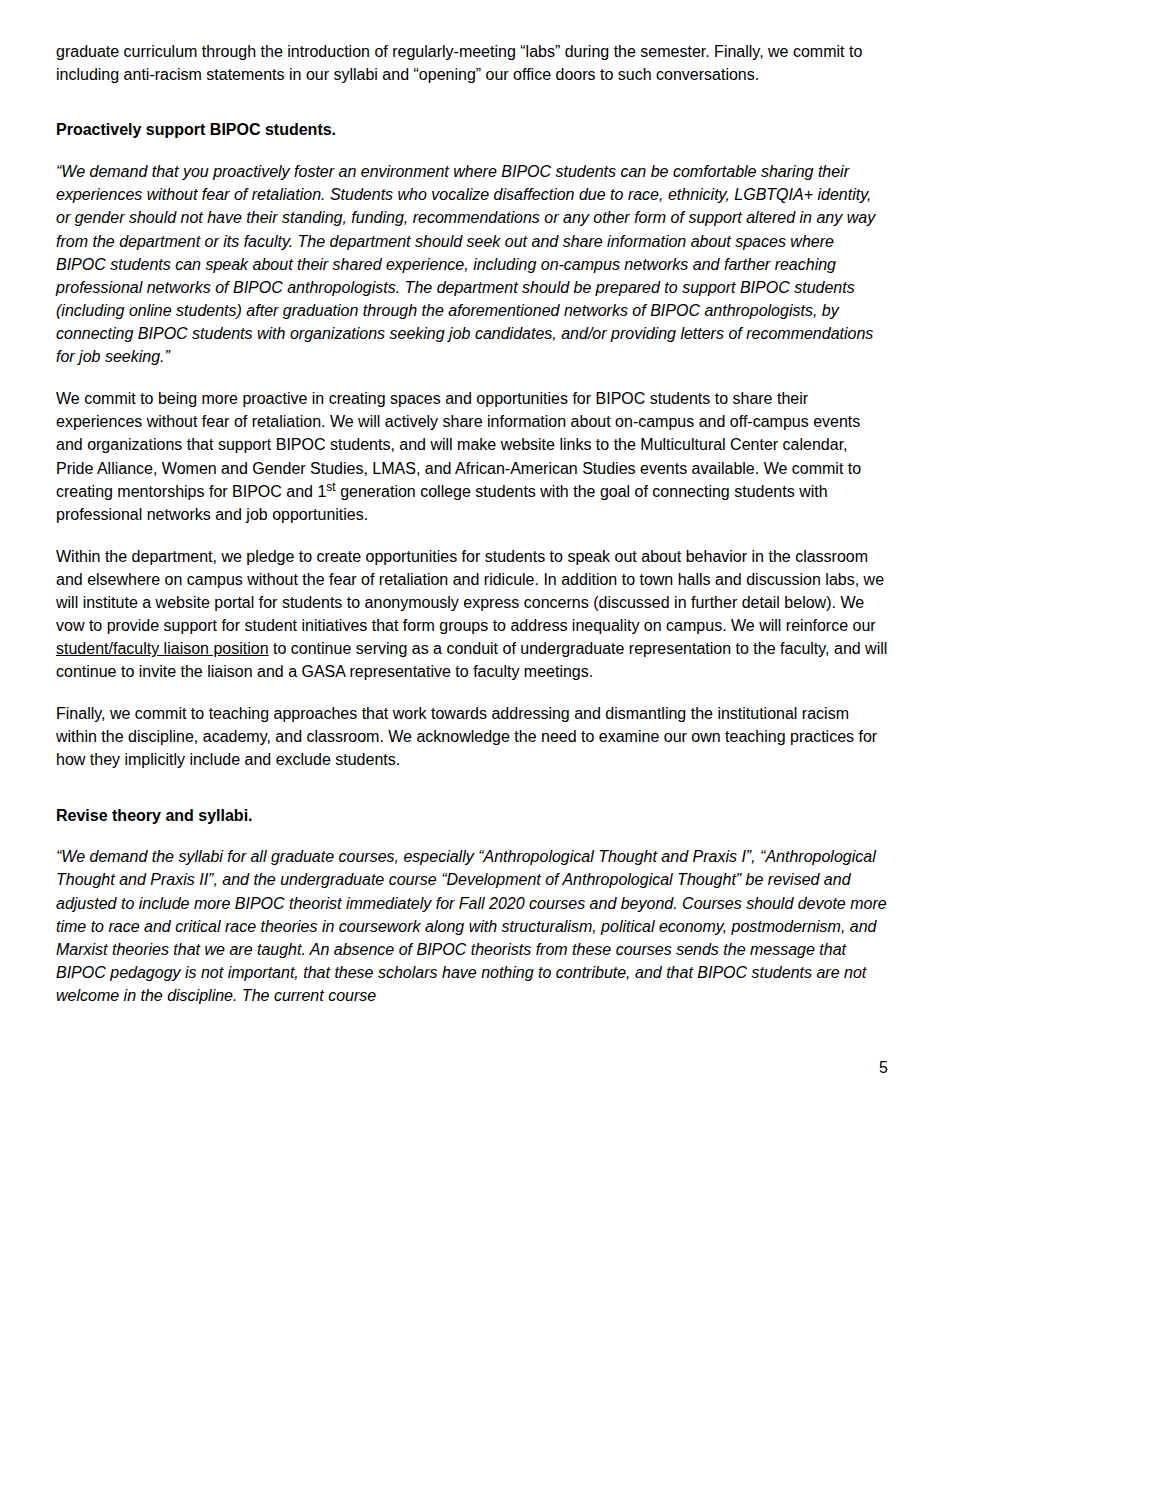graduate curriculum through the introduction of regularly-meeting “labs” during the semester. Finally, we commit to including anti-racism statements in our syllabi and “opening” our office doors to such conversations.
Proactively support BIPOC students.
“We demand that you proactively foster an environment where BIPOC students can be comfortable sharing their experiences without fear of retaliation. Students who vocalize disaffection due to race, ethnicity, LGBTQIA+ identity, or gender should not have their standing, funding, recommendations or any other form of support altered in any way from the department or its faculty. The department should seek out and share information about spaces where BIPOC students can speak about their shared experience, including on-campus networks and farther reaching professional networks of BIPOC anthropologists. The department should be prepared to support BIPOC students (including online students) after graduation through the aforementioned networks of BIPOC anthropologists, by connecting BIPOC students with organizations seeking job candidates, and/or providing letters of recommendations for job seeking.”
We commit to being more proactive in creating spaces and opportunities for BIPOC students to share their experiences without fear of retaliation. We will actively share information about on-campus and off-campus events and organizations that support BIPOC students, and will make website links to the Multicultural Center calendar, Pride Alliance, Women and Gender Studies, LMAS, and African-American Studies events available. We commit to creating mentorships for BIPOC and 1st generation college students with the goal of connecting students with professional networks and job opportunities.
Within the department, we pledge to create opportunities for students to speak out about behavior in the classroom and elsewhere on campus without the fear of retaliation and ridicule. In addition to town halls and discussion labs, we will institute a website portal for students to anonymously express concerns (discussed in further detail below). We vow to provide support for student initiatives that form groups to address inequality on campus. We will reinforce our student/faculty liaison position to continue serving as a conduit of undergraduate representation to the faculty, and will continue to invite the liaison and a GASA representative to faculty meetings.
Finally, we commit to teaching approaches that work towards addressing and dismantling the institutional racism within the discipline, academy, and classroom. We acknowledge the need to examine our own teaching practices for how they implicitly include and exclude students.
Revise theory and syllabi.
“We demand the syllabi for all graduate courses, especially “Anthropological Thought and Praxis I”, “Anthropological Thought and Praxis II”, and the undergraduate course “Development of Anthropological Thought” be revised and adjusted to include more BIPOC theorist immediately for Fall 2020 courses and beyond. Courses should devote more time to race and critical race theories in coursework along with structuralism, political economy, postmodernism, and Marxist theories that we are taught. An absence of BIPOC theorists from these courses sends the message that BIPOC pedagogy is not important, that these scholars have nothing to contribute, and that BIPOC students are not welcome in the discipline. The current course
5